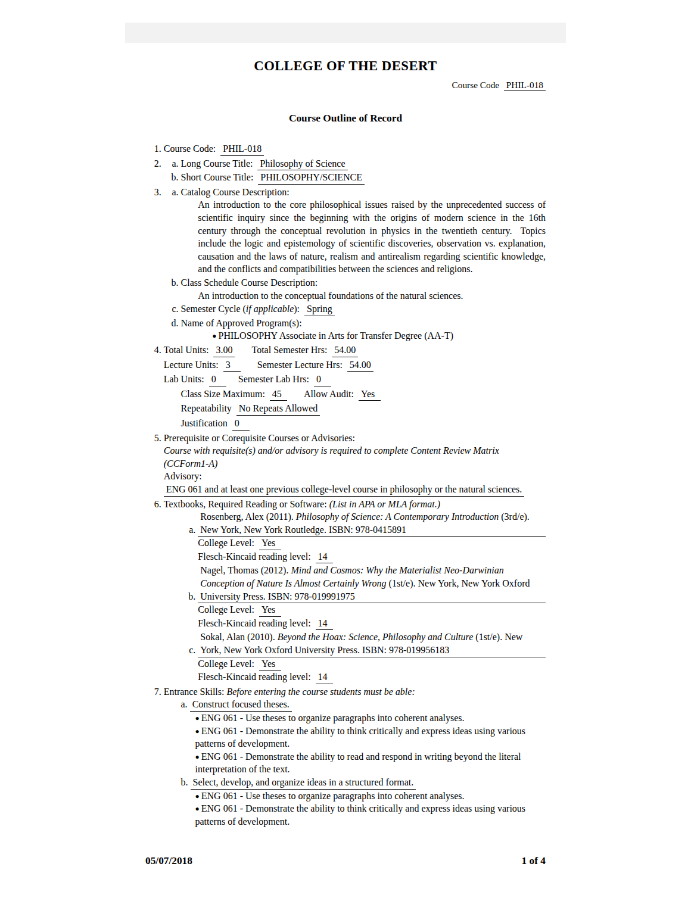COLLEGE OF THE DESERT
Course Code PHIL-018
Course Outline of Record
Course Code: PHIL-018
Long Course Title: Philosophy of Science
Short Course Title: PHILOSOPHY/SCIENCE
Catalog Course Description:
An introduction to the core philosophical issues raised by the unprecedented success of scientific inquiry since the beginning with the origins of modern science in the 16th century through the conceptual revolution in physics in the twentieth century. Topics include the logic and epistemology of scientific discoveries, observation vs. explanation, causation and the laws of nature, realism and antirealism regarding scientific knowledge, and the conflicts and compatibilities between the sciences and religions.
Class Schedule Course Description:
An introduction to the conceptual foundations of the natural sciences.
Semester Cycle (if applicable): Spring
Name of Approved Program(s):
PHILOSOPHY Associate in Arts for Transfer Degree (AA-T)
Total Units: 3.00 Total Semester Hrs: 54.00
Lecture Units: 3 Semester Lecture Hrs: 54.00
Lab Units: 0 Semester Lab Hrs: 0
Class Size Maximum: 45 Allow Audit: Yes
Repeatability No Repeats Allowed
Justification 0
Prerequisite or Corequisite Courses or Advisories:
Course with requisite(s) and/or advisory is required to complete Content Review Matrix (CCForm1-A)
Advisory: ENG 061 and at least one previous college-level course in philosophy or the natural sciences.
Textbooks, Required Reading or Software: (List in APA or MLA format.)
Rosenberg, Alex (2011). Philosophy of Science: A Contemporary Introduction (3rd/e). New York, New York Routledge. ISBN: 978-0415891
College Level: Yes
Flesch-Kincaid reading level: 14
Nagel, Thomas (2012). Mind and Cosmos: Why the Materialist Neo-Darwinian Conception of Nature Is Almost Certainly Wrong (1st/e). New York, New York Oxford University Press. ISBN: 978-019991975
College Level: Yes
Flesch-Kincaid reading level: 14
Sokal, Alan (2010). Beyond the Hoax: Science, Philosophy and Culture (1st/e). New York, New York Oxford University Press. ISBN: 978-019956183
College Level: Yes
Flesch-Kincaid reading level: 14
Entrance Skills: Before entering the course students must be able:
a. Construct focused theses.
ENG 061 - Use theses to organize paragraphs into coherent analyses.
ENG 061 - Demonstrate the ability to think critically and express ideas using various patterns of development.
ENG 061 - Demonstrate the ability to read and respond in writing beyond the literal interpretation of the text.
b. Select, develop, and organize ideas in a structured format.
ENG 061 - Use theses to organize paragraphs into coherent analyses.
ENG 061 - Demonstrate the ability to think critically and express ideas using various patterns of development.
05/07/2018 1 of 4